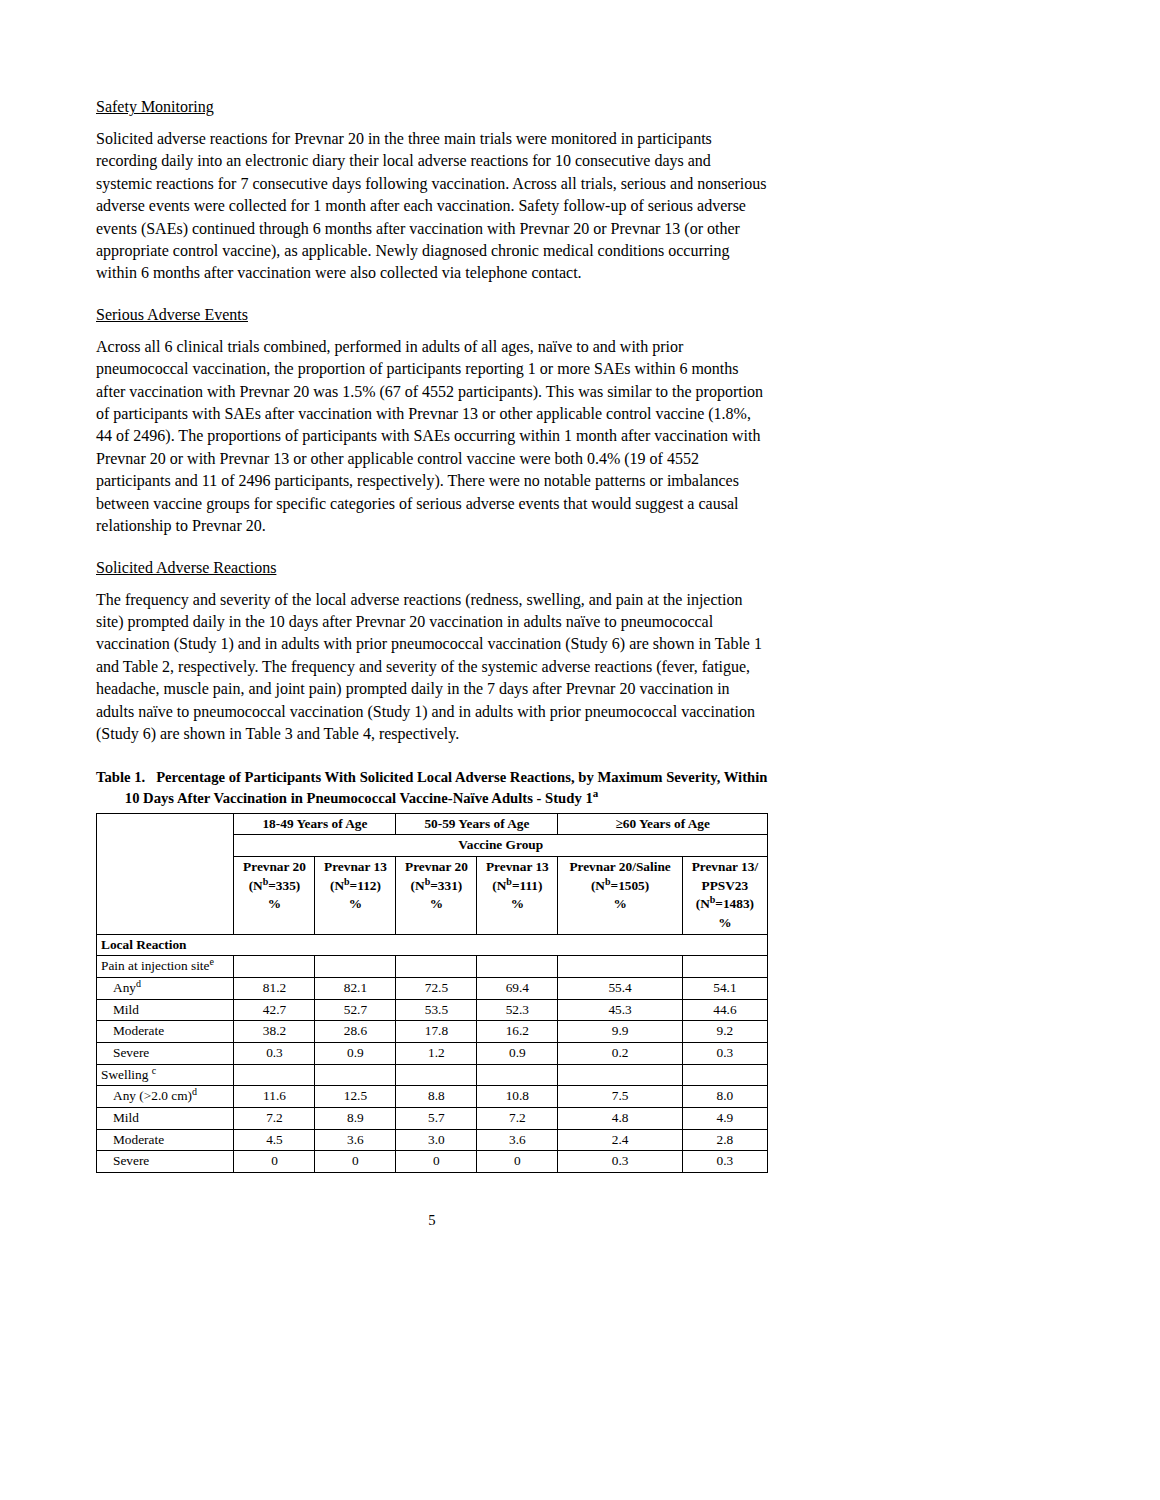Safety Monitoring
Solicited adverse reactions for Prevnar 20 in the three main trials were monitored in participants recording daily into an electronic diary their local adverse reactions for 10 consecutive days and systemic reactions for 7 consecutive days following vaccination. Across all trials, serious and nonserious adverse events were collected for 1 month after each vaccination. Safety follow-up of serious adverse events (SAEs) continued through 6 months after vaccination with Prevnar 20 or Prevnar 13 (or other appropriate control vaccine), as applicable. Newly diagnosed chronic medical conditions occurring within 6 months after vaccination were also collected via telephone contact.
Serious Adverse Events
Across all 6 clinical trials combined, performed in adults of all ages, naïve to and with prior pneumococcal vaccination, the proportion of participants reporting 1 or more SAEs within 6 months after vaccination with Prevnar 20 was 1.5% (67 of 4552 participants). This was similar to the proportion of participants with SAEs after vaccination with Prevnar 13 or other applicable control vaccine (1.8%, 44 of 2496). The proportions of participants with SAEs occurring within 1 month after vaccination with Prevnar 20 or with Prevnar 13 or other applicable control vaccine were both 0.4% (19 of 4552 participants and 11 of 2496 participants, respectively). There were no notable patterns or imbalances between vaccine groups for specific categories of serious adverse events that would suggest a causal relationship to Prevnar 20.
Solicited Adverse Reactions
The frequency and severity of the local adverse reactions (redness, swelling, and pain at the injection site) prompted daily in the 10 days after Prevnar 20 vaccination in adults naïve to pneumococcal vaccination (Study 1) and in adults with prior pneumococcal vaccination (Study 6) are shown in Table 1 and Table 2, respectively. The frequency and severity of the systemic adverse reactions (fever, fatigue, headache, muscle pain, and joint pain) prompted daily in the 7 days after Prevnar 20 vaccination in adults naïve to pneumococcal vaccination (Study 1) and in adults with prior pneumococcal vaccination (Study 6) are shown in Table 3 and Table 4, respectively.
Table 1. Percentage of Participants With Solicited Local Adverse Reactions, by Maximum Severity, Within 10 Days After Vaccination in Pneumococcal Vaccine-Naïve Adults - Study 1a
| | 18-49 Years of Age | 50-59 Years of Age | ≥60 Years of Age |
| --- | --- | --- | --- |
| Vaccine Group |
| Prevnar 20 (N b =335) % | Prevnar 13 (N b =112) % | Prevnar 20 (N b =331) % | Prevnar 13 (N b =111) % | Prevnar 20/Saline (N b =1505) % | Prevnar 13/ PPSV23 (N b =1483) % |
| Local Reaction |
| Pain at injection site e | | | | | | |
| Any d | 81.2 | 82.1 | 72.5 | 69.4 | 55.4 | 54.1 |
| Mild | 42.7 | 52.7 | 53.5 | 52.3 | 45.3 | 44.6 |
| Moderate | 38.2 | 28.6 | 17.8 | 16.2 | 9.9 | 9.2 |
| Severe | 0.3 | 0.9 | 1.2 | 0.9 | 0.2 | 0.3 |
| Swelling c | | | | | | |
| Any (>2.0 cm) d | 11.6 | 12.5 | 8.8 | 10.8 | 7.5 | 8.0 |
| Mild | 7.2 | 8.9 | 5.7 | 7.2 | 4.8 | 4.9 |
| Moderate | 4.5 | 3.6 | 3.0 | 3.6 | 2.4 | 2.8 |
| Severe | 0 | 0 | 0 | 0 | 0.3 | 0.3 |
5